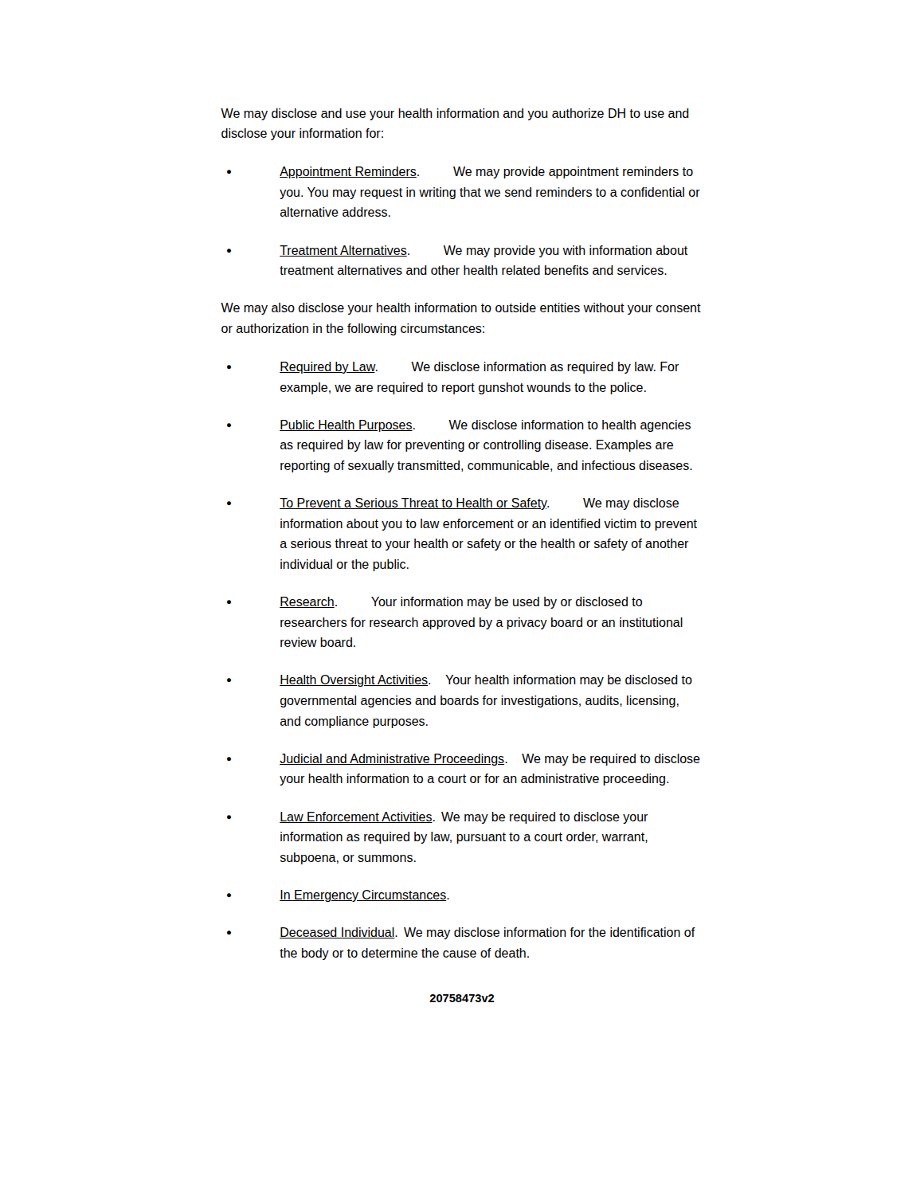We may disclose and use your health information and you authorize DH to use and disclose your information for:
Appointment Reminders. We may provide appointment reminders to you. You may request in writing that we send reminders to a confidential or alternative address.
Treatment Alternatives. We may provide you with information about treatment alternatives and other health related benefits and services.
We may also disclose your health information to outside entities without your consent or authorization in the following circumstances:
Required by Law. We disclose information as required by law. For example, we are required to report gunshot wounds to the police.
Public Health Purposes. We disclose information to health agencies as required by law for preventing or controlling disease. Examples are reporting of sexually transmitted, communicable, and infectious diseases.
To Prevent a Serious Threat to Health or Safety. We may disclose information about you to law enforcement or an identified victim to prevent a serious threat to your health or safety or the health or safety of another individual or the public.
Research. Your information may be used by or disclosed to researchers for research approved by a privacy board or an institutional review board.
Health Oversight Activities. Your health information may be disclosed to governmental agencies and boards for investigations, audits, licensing, and compliance purposes.
Judicial and Administrative Proceedings. We may be required to disclose your health information to a court or for an administrative proceeding.
Law Enforcement Activities. We may be required to disclose your information as required by law, pursuant to a court order, warrant, subpoena, or summons.
In Emergency Circumstances.
Deceased Individual. We may disclose information for the identification of the body or to determine the cause of death.
20758473v2